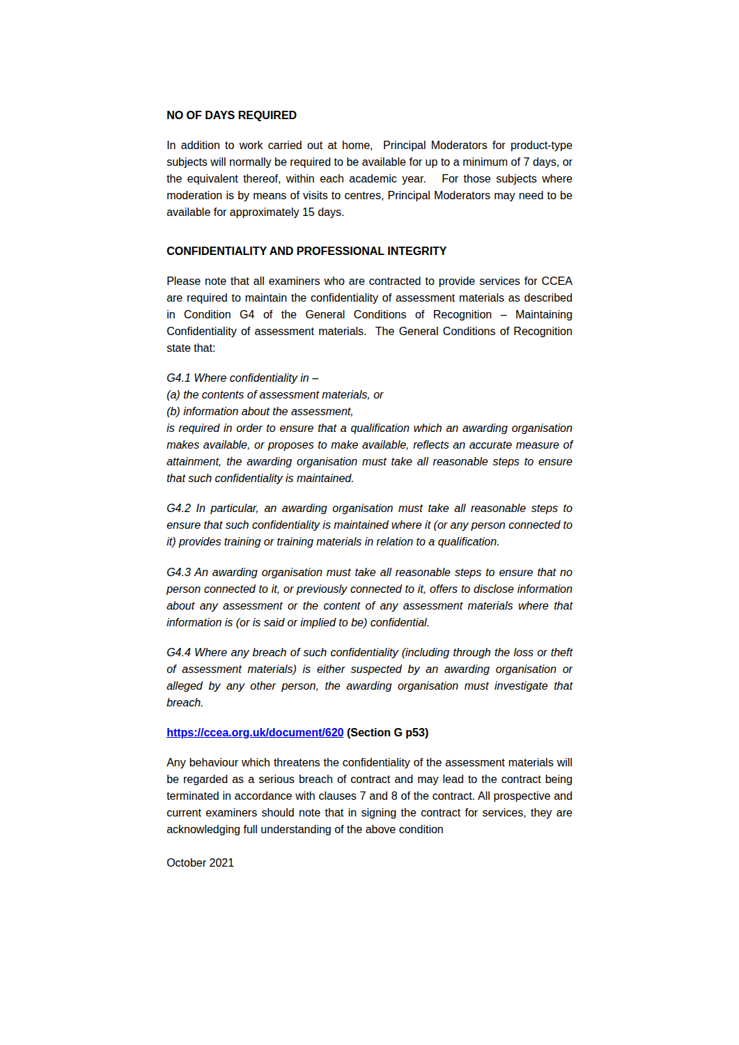NO OF DAYS REQUIRED
In addition to work carried out at home, Principal Moderators for product-type subjects will normally be required to be available for up to a minimum of 7 days, or the equivalent thereof, within each academic year. For those subjects where moderation is by means of visits to centres, Principal Moderators may need to be available for approximately 15 days.
CONFIDENTIALITY AND PROFESSIONAL INTEGRITY
Please note that all examiners who are contracted to provide services for CCEA are required to maintain the confidentiality of assessment materials as described in Condition G4 of the General Conditions of Recognition – Maintaining Confidentiality of assessment materials. The General Conditions of Recognition state that:
G4.1 Where confidentiality in –
(a) the contents of assessment materials, or
(b) information about the assessment,
is required in order to ensure that a qualification which an awarding organisation makes available, or proposes to make available, reflects an accurate measure of attainment, the awarding organisation must take all reasonable steps to ensure that such confidentiality is maintained.
G4.2 In particular, an awarding organisation must take all reasonable steps to ensure that such confidentiality is maintained where it (or any person connected to it) provides training or training materials in relation to a qualification.
G4.3 An awarding organisation must take all reasonable steps to ensure that no person connected to it, or previously connected to it, offers to disclose information about any assessment or the content of any assessment materials where that information is (or is said or implied to be) confidential.
G4.4 Where any breach of such confidentiality (including through the loss or theft of assessment materials) is either suspected by an awarding organisation or alleged by any other person, the awarding organisation must investigate that breach.
https://ccea.org.uk/document/620 (Section G p53)
Any behaviour which threatens the confidentiality of the assessment materials will be regarded as a serious breach of contract and may lead to the contract being terminated in accordance with clauses 7 and 8 of the contract. All prospective and current examiners should note that in signing the contract for services, they are acknowledging full understanding of the above condition
October 2021